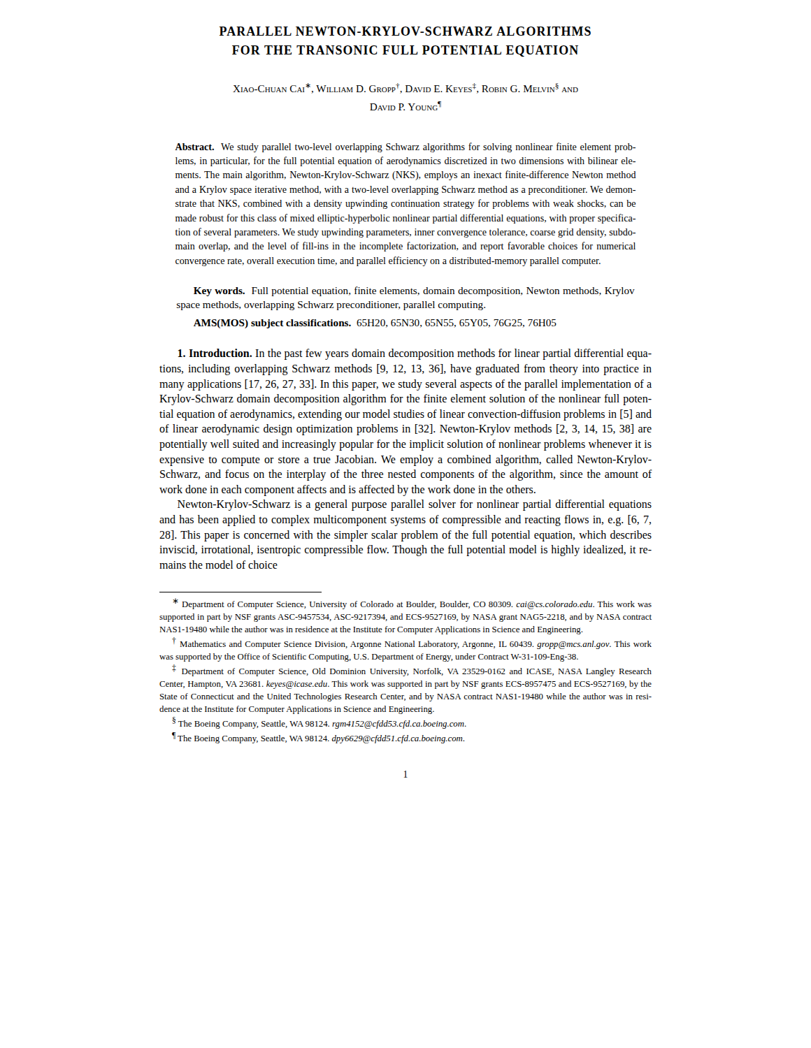Parallel Newton-Krylov-Schwarz Algorithms
for the Transonic Full Potential Equation
Xiao-Chuan Cai∗, William D. Gropp†, David E. Keyes‡, Robin G. Melvin§ and
David P. Young¶
Abstract. We study parallel two-level overlapping Schwarz algorithms for solving nonlinear finite element problems, in particular, for the full potential equation of aerodynamics discretized in two dimensions with bilinear elements. The main algorithm, Newton-Krylov-Schwarz (NKS), employs an inexact finite-difference Newton method and a Krylov space iterative method, with a two-level overlapping Schwarz method as a preconditioner. We demonstrate that NKS, combined with a density upwinding continuation strategy for problems with weak shocks, can be made robust for this class of mixed elliptic-hyperbolic nonlinear partial differential equations, with proper specification of several parameters. We study upwinding parameters, inner convergence tolerance, coarse grid density, subdomain overlap, and the level of fill-ins in the incomplete factorization, and report favorable choices for numerical convergence rate, overall execution time, and parallel efficiency on a distributed-memory parallel computer.
Key words. Full potential equation, finite elements, domain decomposition, Newton methods, Krylov space methods, overlapping Schwarz preconditioner, parallel computing.
AMS(MOS) subject classifications. 65H20, 65N30, 65N55, 65Y05, 76G25, 76H05
1. Introduction. In the past few years domain decomposition methods for linear partial differential equations, including overlapping Schwarz methods [9, 12, 13, 36], have graduated from theory into practice in many applications [17, 26, 27, 33]. In this paper, we study several aspects of the parallel implementation of a Krylov-Schwarz domain decomposition algorithm for the finite element solution of the nonlinear full potential equation of aerodynamics, extending our model studies of linear convection-diffusion problems in [5] and of linear aerodynamic design optimization problems in [32]. Newton-Krylov methods [2, 3, 14, 15, 38] are potentially well suited and increasingly popular for the implicit solution of nonlinear problems whenever it is expensive to compute or store a true Jacobian. We employ a combined algorithm, called Newton-Krylov-Schwarz, and focus on the interplay of the three nested components of the algorithm, since the amount of work done in each component affects and is affected by the work done in the others.
Newton-Krylov-Schwarz is a general purpose parallel solver for nonlinear partial differential equations and has been applied to complex multicomponent systems of compressible and reacting flows in, e.g. [6, 7, 28]. This paper is concerned with the simpler scalar problem of the full potential equation, which describes inviscid, irrotational, isentropic compressible flow. Though the full potential model is highly idealized, it remains the model of choice
∗ Department of Computer Science, University of Colorado at Boulder, Boulder, CO 80309. cai@cs.colorado.edu. This work was supported in part by NSF grants ASC-9457534, ASC-9217394, and ECS-9527169, by NASA grant NAG5-2218, and by NASA contract NAS1-19480 while the author was in residence at the Institute for Computer Applications in Science and Engineering.
† Mathematics and Computer Science Division, Argonne National Laboratory, Argonne, IL 60439. gropp@mcs.anl.gov. This work was supported by the Office of Scientific Computing, U.S. Department of Energy, under Contract W-31-109-Eng-38.
‡ Department of Computer Science, Old Dominion University, Norfolk, VA 23529-0162 and ICASE, NASA Langley Research Center, Hampton, VA 23681. keyes@icase.edu. This work was supported in part by NSF grants ECS-8957475 and ECS-9527169, by the State of Connecticut and the United Technologies Research Center, and by NASA contract NAS1-19480 while the author was in residence at the Institute for Computer Applications in Science and Engineering.
§ The Boeing Company, Seattle, WA 98124. rgm4152@cfdd53.cfd.ca.boeing.com.
¶ The Boeing Company, Seattle, WA 98124. dpy6629@cfdd51.cfd.ca.boeing.com.
1